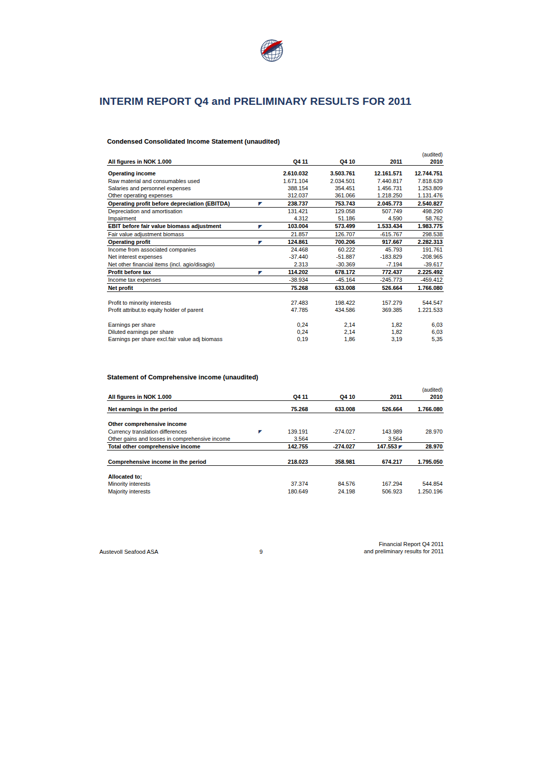INTERIM REPORT Q4 and PRELIMINARY RESULTS FOR 2011
Condensed Consolidated Income Statement (unaudited)
| | | | | | (audited) |
| All figures in NOK 1.000 | | Q4 11 | Q4 10 | 2011 | 2010 |
| Operating income | | 2.610.032 | 3.503.761 | 12.161.571 | 12.744.751 |
| Raw material and consumables used | | 1.671.104 | 2.034.501 | 7.440.817 | 7.818.639 |
| Salaries and personnel expenses | | 388.154 | 354.451 | 1.456.731 | 1.253.809 |
| Other operating expenses | | 312.037 | 361.066 | 1.218.250 | 1.131.476 |
| Operating profit before depreciation (EBITDA) | ◤ | 238.737 | 753.743 | 2.045.773 | 2.540.827 |
| Depreciation and amortisation | | 131.421 | 129.058 | 507.749 | 498.290 |
| Impairment | | 4.312 | 51.186 | 4.590 | 58.762 |
| EBIT before fair value biomass adjustment | ◤ | 103.004 | 573.499 | 1.533.434 | 1.983.775 |
| Fair value adjustment biomass | | 21.857 | 126.707 | -615.767 | 298.538 |
| Operating profit | ◤ | 124.861 | 700.206 | 917.667 | 2.282.313 |
| Income from associated companies | | 24.468 | 60.222 | 45.793 | 191.761 |
| Net interest expenses | | -37.440 | -51.887 | -183.829 | -208.965 |
| Net other financial items (incl. agio/disagio) | | 2.313 | -30.369 | -7.194 | -39.617 |
| Profit before tax | ◤ | 114.202 | 678.172 | 772.437 | 2.225.492 |
| Income tax expenses | | -38.934 | -45.164 | -245.773 | -459.412 |
| Net profit | | 75.268 | 633.008 | 526.664 | 1.766.080 |
| Profit to minority interests | | 27.483 | 198.422 | 157.279 | 544.547 |
| Profit attribut.to equity holder of parent | | 47.785 | 434.586 | 369.385 | 1.221.533 |
| Earnings per share | | 0,24 | 2,14 | 1,82 | 6,03 |
| Diluted earnings per share | | 0,24 | 2,14 | 1,82 | 6,03 |
| Earnings per share excl.fair value adj biomass | | 0,19 | 1,86 | 3,19 | 5,35 |
Statement of Comprehensive income (unaudited)
| | | | | | (audited) |
| All figures in NOK 1.000 | | Q4 11 | Q4 10 | 2011 | 2010 |
| Net earnings in the period | | 75.268 | 633.008 | 526.664 | 1.766.080 |
| Other comprehensive income | | | | | |
| Currency translation differences | ◤ | 139.191 | -274.027 | 143.989 | 28.970 |
| Other gains and losses in comprehensive income | | 3.564 | - | 3.564 | |
| Total other comprehensive income | | 142.755 | -274.027 | 147.553 ◤ | 28.970 |
| Comprehensive income in the period | | 218.023 | 358.981 | 674.217 | 1.795.050 |
| Allocated to; | | | | | |
| Minority interests | | 37.374 | 84.576 | 167.294 | 544.854 |
| Majority interests | | 180.649 | 24.198 | 506.923 | 1.250.196 |
Austevoll Seafood ASA
9
Financial Report Q4 2011
and preliminary results for 2011